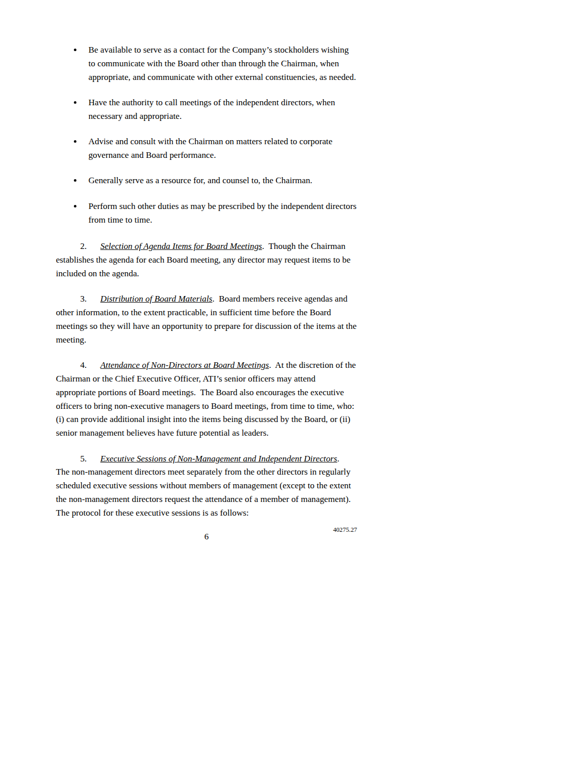Be available to serve as a contact for the Company’s stockholders wishing to communicate with the Board other than through the Chairman, when appropriate, and communicate with other external constituencies, as needed.
Have the authority to call meetings of the independent directors, when necessary and appropriate.
Advise and consult with the Chairman on matters related to corporate governance and Board performance.
Generally serve as a resource for, and counsel to, the Chairman.
Perform such other duties as may be prescribed by the independent directors from time to time.
2. Selection of Agenda Items for Board Meetings. Though the Chairman establishes the agenda for each Board meeting, any director may request items to be included on the agenda.
3. Distribution of Board Materials. Board members receive agendas and other information, to the extent practicable, in sufficient time before the Board meetings so they will have an opportunity to prepare for discussion of the items at the meeting.
4. Attendance of Non-Directors at Board Meetings. At the discretion of the Chairman or the Chief Executive Officer, ATI’s senior officers may attend appropriate portions of Board meetings. The Board also encourages the executive officers to bring non-executive managers to Board meetings, from time to time, who: (i) can provide additional insight into the items being discussed by the Board, or (ii) senior management believes have future potential as leaders.
5. Executive Sessions of Non-Management and Independent Directors. The non-management directors meet separately from the other directors in regularly scheduled executive sessions without members of management (except to the extent the non-management directors request the attendance of a member of management). The protocol for these executive sessions is as follows:
6
40275.27